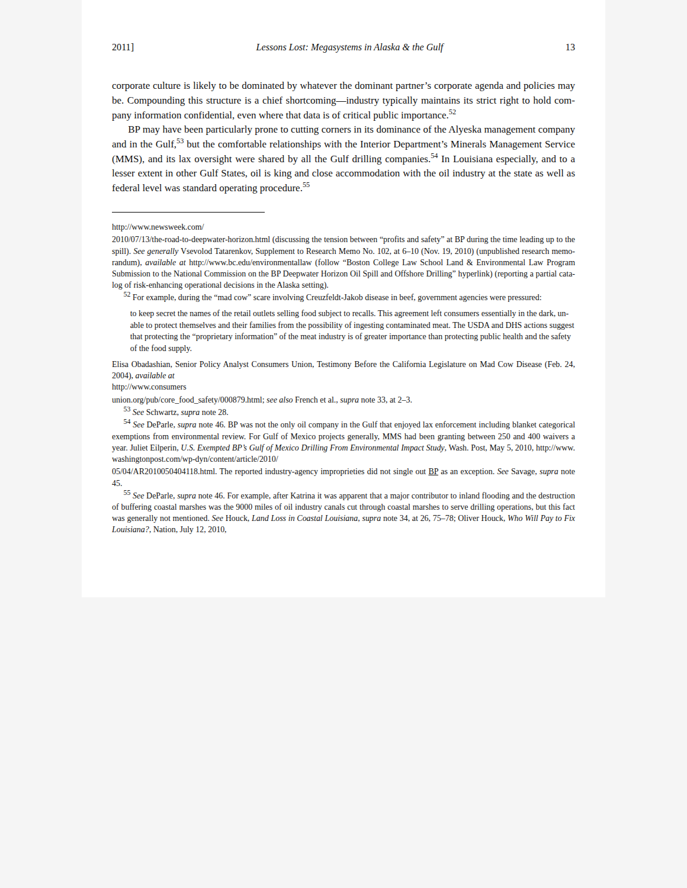2011] Lessons Lost: Megasystems in Alaska & the Gulf 13
corporate culture is likely to be dominated by whatever the dominant partner’s corporate agenda and policies may be. Compounding this structure is a chief shortcoming—industry typically maintains its strict right to hold company information confidential, even where that data is of critical public importance.52
BP may have been particularly prone to cutting corners in its dominance of the Alyeska management company and in the Gulf,53 but the comfortable relationships with the Interior Department’s Minerals Management Service (MMS), and its lax oversight were shared by all the Gulf drilling companies.54 In Louisiana especially, and to a lesser extent in other Gulf States, oil is king and close accommodation with the oil industry at the state as well as federal level was standard operating procedure.55
http://www.newsweek.com/
2010/07/13/the-road-to-deepwater-horizon.html (discussing the tension between “profits and safety” at BP during the time leading up to the spill). See generally Vsevolod Tatarenkov, Supplement to Research Memo No. 102, at 6–10 (Nov. 19, 2010) (unpublished research memorandum), available at http://www.bc.edu/environmentallaw (follow “Boston College Law School Land & Environmental Law Program Submission to the National Commission on the BP Deepwater Horizon Oil Spill and Offshore Drilling” hyperlink) (reporting a partial catalog of risk-enhancing operational decisions in the Alaska setting).
52 For example, during the “mad cow” scare involving Creuzfeldt-Jakob disease in beef, government agencies were pressured:
to keep secret the names of the retail outlets selling food subject to recalls. This agreement left consumers essentially in the dark, unable to protect themselves and their families from the possibility of ingesting contaminated meat. The USDA and DHS actions suggest that protecting the “proprietary information” of the meat industry is of greater importance than protecting public health and the safety of the food supply.
Elisa Obadashian, Senior Policy Analyst Consumers Union, Testimony Before the California Legislature on Mad Cow Disease (Feb. 24, 2004), available at
http://www.consumers
union.org/pub/core_food_safety/000879.html; see also French et al., supra note 33, at 2–3.
53 See Schwartz, supra note 28.
54 See DeParle, supra note 46. BP was not the only oil company in the Gulf that enjoyed lax enforcement including blanket categorical exemptions from environmental review. For Gulf of Mexico projects generally, MMS had been granting between 250 and 400 waivers a year. Juliet Eilperin, U.S. Exempted BP’s Gulf of Mexico Drilling From Environmental Impact Study, Wash. Post, May 5, 2010, http://www.washingtonpost.com/wp-dyn/content/article/2010/
05/04/AR2010050404118.html. The reported industry-agency improprieties did not single out BP as an exception. See Savage, supra note 45.
55 See DeParle, supra note 46. For example, after Katrina it was apparent that a major contributor to inland flooding and the destruction of buffering coastal marshes was the 9000 miles of oil industry canals cut through coastal marshes to serve drilling operations, but this fact was generally not mentioned. See Houck, Land Loss in Coastal Louisiana, supra note 34, at 26, 75–78; Oliver Houck, Who Will Pay to Fix Louisiana?, Nation, July 12, 2010,